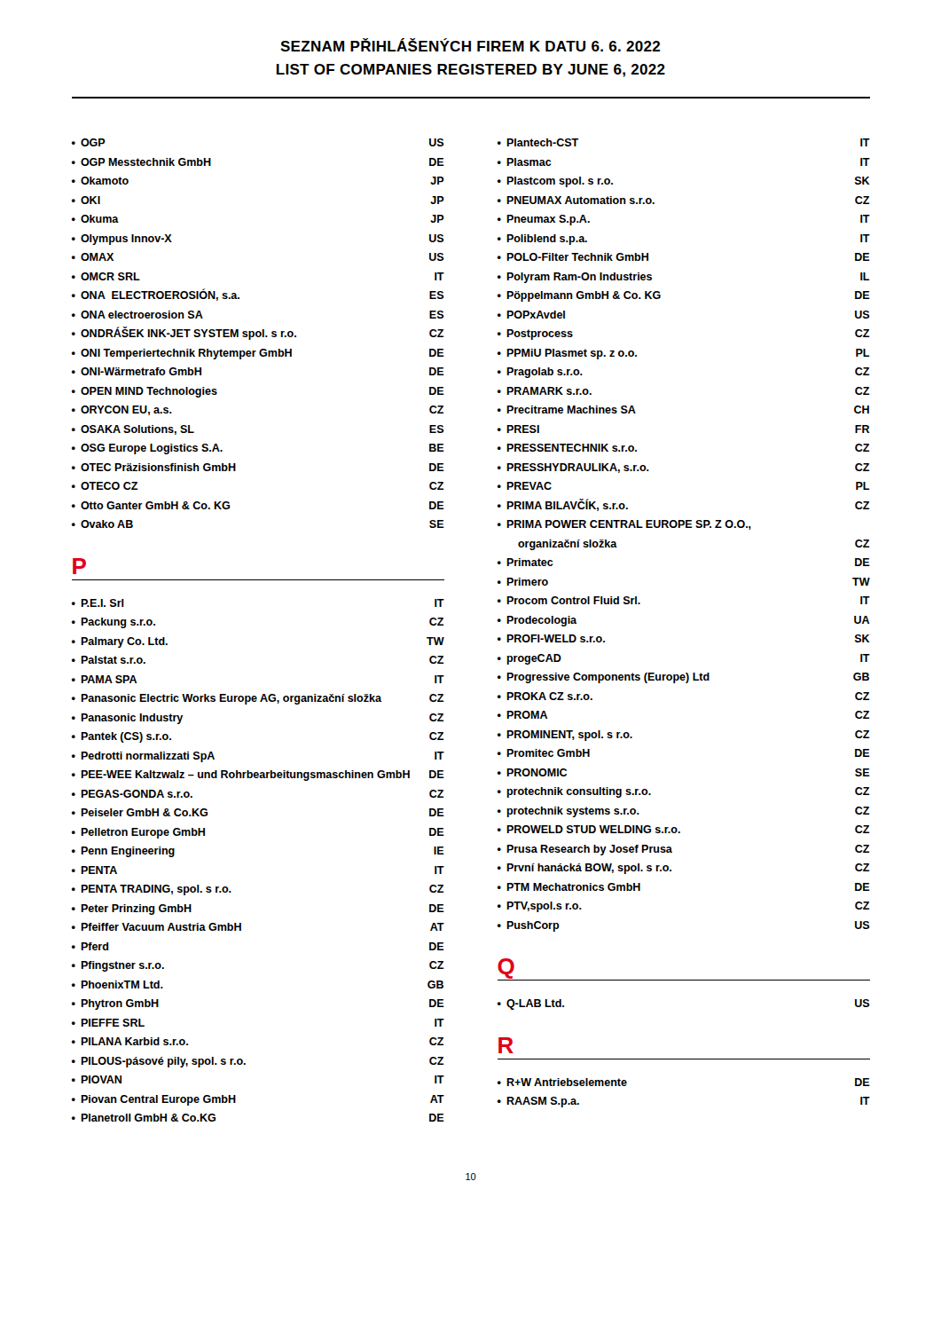SEZNAM PŘIHLÁŠENÝCH FIREM K DATU 6. 6. 2022
LIST OF COMPANIES REGISTERED BY JUNE 6, 2022
•OGP US
•OGP Messtechnik GmbH DE
•Okamoto JP
•OKI JP
•Okuma JP
•Olympus Innov-X US
•OMAX US
•OMCR SRL IT
•ONA ELECTROEROSIÓN, s.a. ES
•ONA electroerosion SA ES
•ONDRÁŠEK INK-JET SYSTEM spol. s r.o. CZ
•ONI Temperiertechnik Rhytemper GmbH DE
•ONI-Wärmetrafo GmbH DE
•OPEN MIND Technologies DE
•ORYCON EU, a.s. CZ
•OSAKA Solutions, SL ES
•OSG Europe Logistics S.A. BE
•OTEC Präzisionsfinish GmbH DE
•OTECO CZ CZ
•Otto Ganter GmbH & Co. KG DE
•Ovako AB SE
P
•P.E.I. Srl IT
•Packung s.r.o. CZ
•Palmary Co. Ltd. TW
•Palstat s.r.o. CZ
•PAMA SPA IT
•Panasonic Electric Works Europe AG, organizační složka CZ
•Panasonic Industry CZ
•Pantek (CS) s.r.o. CZ
•Pedrotti normalizzati SpA IT
•PEE-WEE Kaltzwalz – und Rohrbearbeitungsmaschinen GmbH DE
•PEGAS-GONDA s.r.o. CZ
•Peiseler GmbH & Co.KG DE
•Pelletron Europe GmbH DE
•Penn Engineering IE
•PENTA IT
•PENTA TRADING, spol. s r.o. CZ
•Peter Prinzing GmbH DE
•Pfeiffer Vacuum Austria GmbH AT
•Pferd DE
•Pfingstner s.r.o. CZ
•PhoenixTM Ltd. GB
•Phytron GmbH DE
•PIEFFE SRL IT
•PILANA Karbid s.r.o. CZ
•PILOUS-pásové pily, spol. s r.o. CZ
•PIOVAN IT
•Piovan Central Europe GmbH AT
•Planetroll GmbH & Co.KG DE
•Plantech-CST IT
•Plasmac IT
•Plastcom spol. s r.o. SK
•PNEUMAX Automation s.r.o. CZ
•Pneumax S.p.A. IT
•Poliblend s.p.a. IT
•POLO-Filter Technik GmbH DE
•Polyram Ram-On Industries IL
•Pöppelmann GmbH & Co. KG DE
•POPxAvdel US
•Postprocess CZ
•PPMiU Plasmet sp. z o.o. PL
•Pragolab s.r.o. CZ
•PRAMARK s.r.o. CZ
•Precitrame Machines SA CH
•PRESI FR
•PRESSENTECHNIK s.r.o. CZ
•PRESSHYDRAULIKA, s.r.o. CZ
•PREVAC PL
•PRIMA BILAVČÍK, s.r.o. CZ
•PRIMA POWER CENTRAL EUROPE SP. Z O.O.,
organizační složka CZ
•Primatec DE
•Primero TW
•Procom Control Fluid Srl. IT
•Prodecologia UA
•PROFI-WELD s.r.o. SK
•progeCAD IT
•Progressive Components (Europe) Ltd GB
•PROKA CZ s.r.o. CZ
•PROMA CZ
•PROMINENT, spol. s r.o. CZ
•Promitec GmbH DE
•PRONOMIC SE
•protechnik consulting s.r.o. CZ
•protechnik systems s.r.o. CZ
•PROWELD STUD WELDING s.r.o. CZ
•Prusa Research by Josef Prusa CZ
•První hanácká BOW, spol. s r.o. CZ
•PTM Mechatronics GmbH DE
•PTV,spol.s r.o. CZ
•PushCorp US
Q
•Q-LAB Ltd. US
R
•R+W Antriebselemente DE
•RAASM S.p.a. IT
10